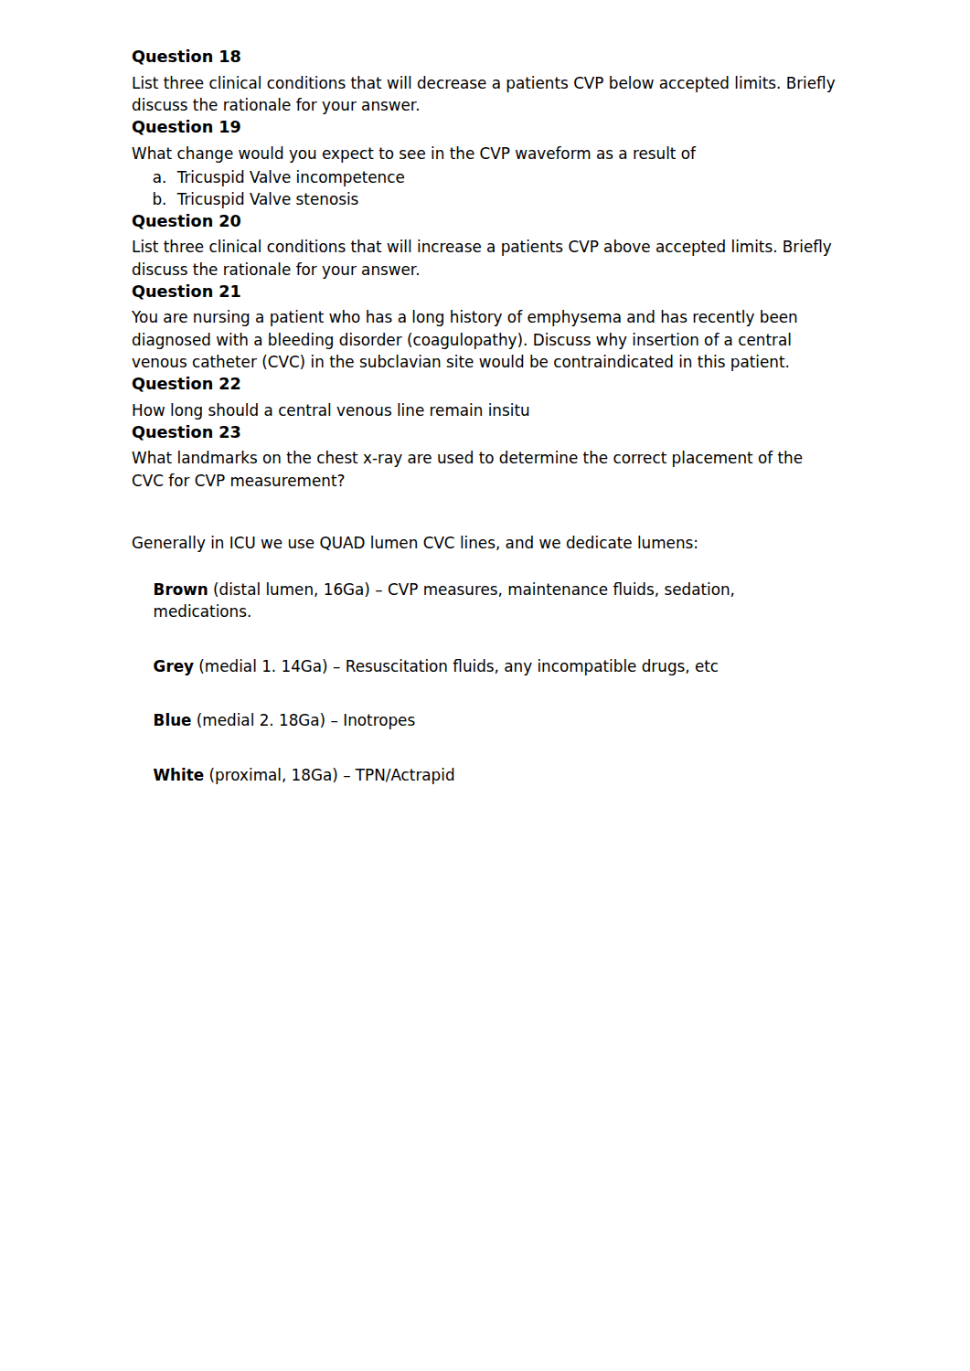Question 18
List three clinical conditions that will decrease a patients CVP below accepted limits. Briefly discuss the rationale for your answer.
Question 19
What change would you expect to see in the CVP waveform as a result of
Tricuspid Valve incompetence
Tricuspid Valve stenosis
Question 20
List three clinical conditions that will increase a patients CVP above accepted limits. Briefly discuss the rationale for your answer.
Question 21
You are nursing a patient who has a long history of emphysema and has recently been diagnosed with a bleeding disorder (coagulopathy). Discuss why insertion of a central venous catheter (CVC) in the subclavian site would be contraindicated in this patient.
Question 22
How long should a central venous line remain insitu
Question 23
What landmarks on the chest x-ray are used to determine the correct placement of the CVC for CVP measurement?
Generally in ICU we use QUAD lumen CVC lines, and we dedicate lumens:
Brown (distal lumen, 16Ga) – CVP measures, maintenance fluids, sedation, medications.
Grey (medial 1. 14Ga) – Resuscitation fluids, any incompatible drugs, etc
Blue (medial 2. 18Ga) – Inotropes
White (proximal, 18Ga) – TPN/Actrapid